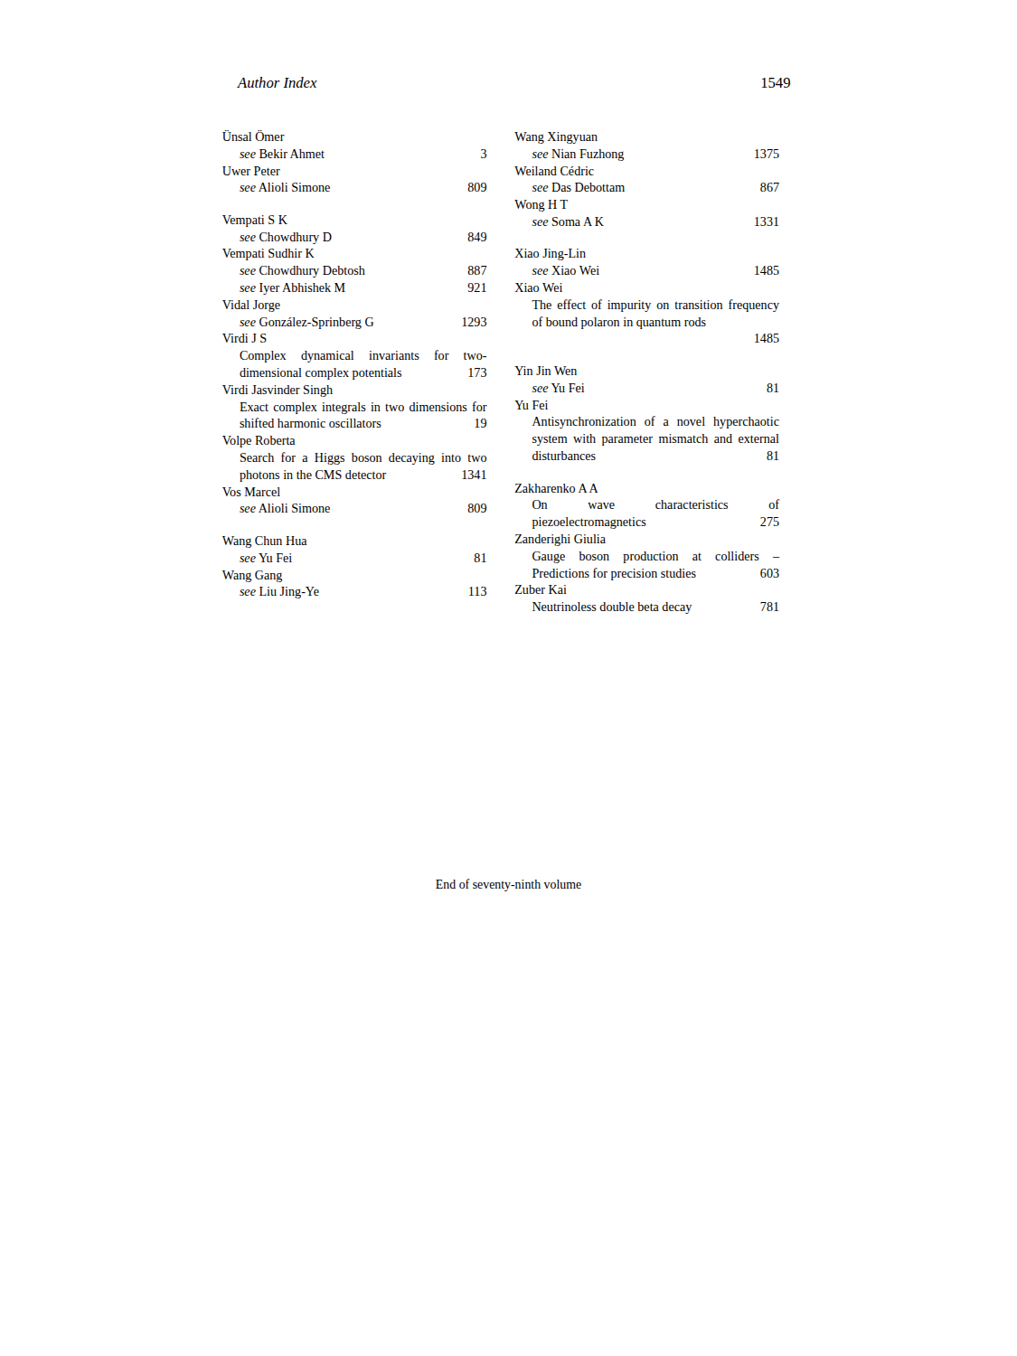Author Index 1549
Ünsal Ömer
see Bekir Ahmet 3
Uwer Peter
see Alioli Simone 809
Vempati S K
see Chowdhury D 849
Vempati Sudhir K
see Chowdhury Debtosh 887
see Iyer Abhishek M 921
Vidal Jorge
see González-Sprinberg G 1293
Virdi J S
Complex dynamical invariants for two-dimensional complex potentials173
Virdi Jasvinder Singh
Exact complex integrals in two dimensions for shifted harmonic oscillators19
Volpe Roberta
Search for a Higgs boson decaying into two photons in the CMS detector1341
Vos Marcel
see Alioli Simone 809
Wang Chun Hua
see Yu Fei 81
Wang Gang
see Liu Jing-Ye 113
Wang Xingyuan
see Nian Fuzhong 1375
Weiland Cédric
see Das Debottam 867
Wong H T
see Soma A K 1331
Xiao Jing-Lin
see Xiao Wei 1485
Xiao Wei
The effect of impurity on transition frequency of bound polaron in quantum rods
1485
Yin Jin Wen
see Yu Fei 81
Yu Fei
Antisynchronization of a novel hyperchaotic system with parameter mismatch and external disturbances81
Zakharenko A A
On wave characteristics of piezoelectromagnetics275
Zanderighi Giulia
Gauge boson production at colliders – Predictions for precision studies603
Zuber Kai
Neutrinoless double beta decay 781
End of seventy-ninth volume